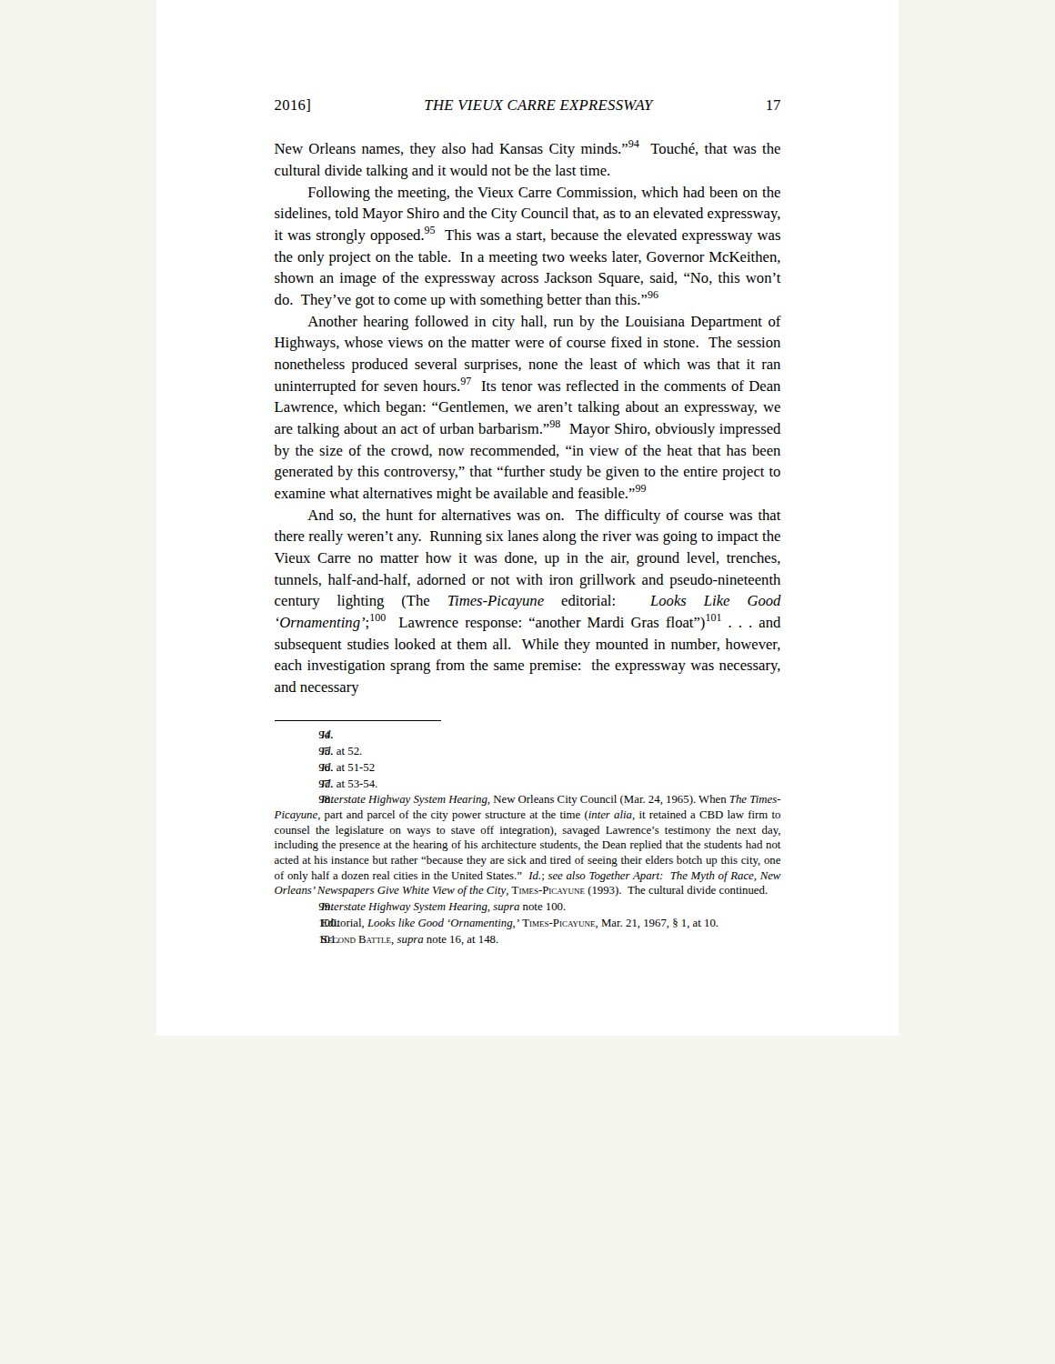2016] THE VIEUX CARRE EXPRESSWAY 17
New Orleans names, they also had Kansas City minds.”94 Touché, that was the cultural divide talking and it would not be the last time.
Following the meeting, the Vieux Carre Commission, which had been on the sidelines, told Mayor Shiro and the City Council that, as to an elevated expressway, it was strongly opposed.95 This was a start, because the elevated expressway was the only project on the table. In a meeting two weeks later, Governor McKeithen, shown an image of the expressway across Jackson Square, said, “No, this won’t do. They’ve got to come up with something better than this.”96
Another hearing followed in city hall, run by the Louisiana Department of Highways, whose views on the matter were of course fixed in stone. The session nonetheless produced several surprises, none the least of which was that it ran uninterrupted for seven hours.97 Its tenor was reflected in the comments of Dean Lawrence, which began: “Gentlemen, we aren’t talking about an expressway, we are talking about an act of urban barbarism.”98 Mayor Shiro, obviously impressed by the size of the crowd, now recommended, “in view of the heat that has been generated by this controversy,” that “further study be given to the entire project to examine what alternatives might be available and feasible.”99
And so, the hunt for alternatives was on. The difficulty of course was that there really weren’t any. Running six lanes along the river was going to impact the Vieux Carre no matter how it was done, up in the air, ground level, trenches, tunnels, half-and-half, adorned or not with iron grillwork and pseudo-nineteenth century lighting (The Times-Picayune editorial: Looks Like Good ‘Ornamenting’;100 Lawrence response: “another Mardi Gras float”)101 . . . and subsequent studies looked at them all. While they mounted in number, however, each investigation sprang from the same premise: the expressway was necessary, and necessary
94. Id.
95. Id. at 52.
96. Id. at 51-52
97. Id. at 53-54.
98. Interstate Highway System Hearing, New Orleans City Council (Mar. 24, 1965). When The Times-Picayune, part and parcel of the city power structure at the time (inter alia, it retained a CBD law firm to counsel the legislature on ways to stave off integration), savaged Lawrence’s testimony the next day, including the presence at the hearing of his architecture students, the Dean replied that the students had not acted at his instance but rather “because they are sick and tired of seeing their elders botch up this city, one of only half a dozen real cities in the United States.” Id.; see also Together Apart: The Myth of Race, New Orleans’ Newspapers Give White View of the City, Times-Picayune (1993). The cultural divide continued.
99. Interstate Highway System Hearing, supra note 100.
100. Editorial, Looks like Good ‘Ornamenting,’ Times-Picayune, Mar. 21, 1967, § 1, at 10.
101. Second Battle, supra note 16, at 148.